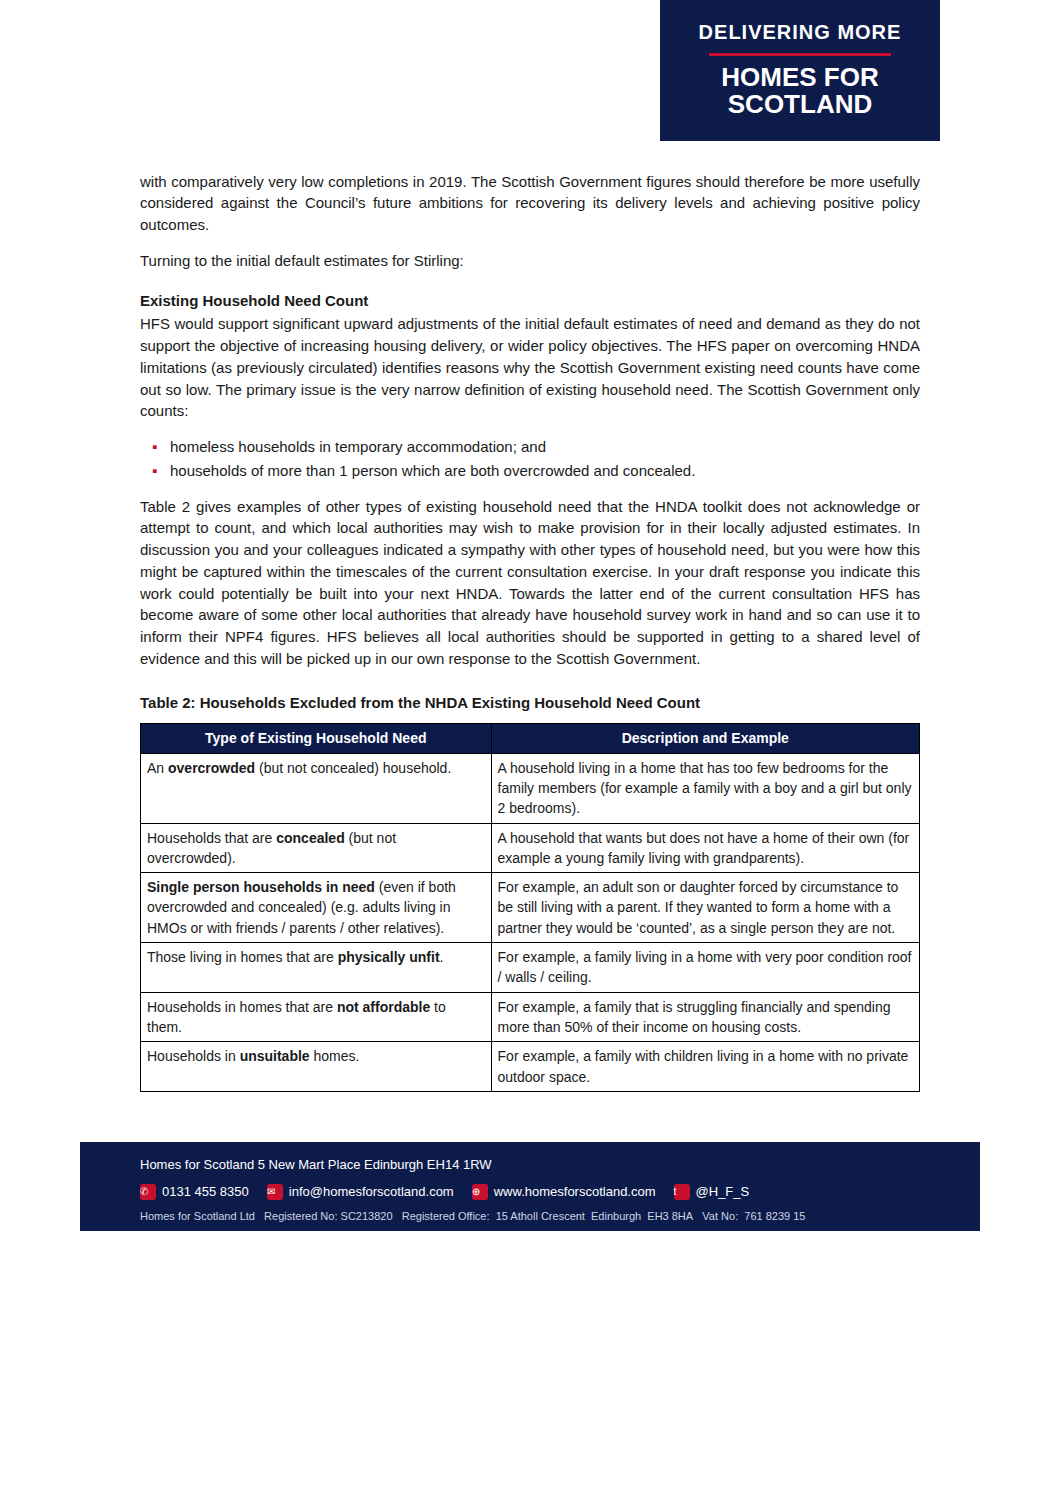DELIVERING MORE
HOMES FOR
SCOTLAND
with comparatively very low completions in 2019. The Scottish Government figures should therefore be more usefully considered against the Council’s future ambitions for recovering its delivery levels and achieving positive policy outcomes.
Turning to the initial default estimates for Stirling:
Existing Household Need Count
HFS would support significant upward adjustments of the initial default estimates of need and demand as they do not support the objective of increasing housing delivery, or wider policy objectives. The HFS paper on overcoming HNDA limitations (as previously circulated) identifies reasons why the Scottish Government existing need counts have come out so low. The primary issue is the very narrow definition of existing household need. The Scottish Government only counts:
homeless households in temporary accommodation; and
households of more than 1 person which are both overcrowded and concealed.
Table 2 gives examples of other types of existing household need that the HNDA toolkit does not acknowledge or attempt to count, and which local authorities may wish to make provision for in their locally adjusted estimates. In discussion you and your colleagues indicated a sympathy with other types of household need, but you were how this might be captured within the timescales of the current consultation exercise. In your draft response you indicate this work could potentially be built into your next HNDA. Towards the latter end of the current consultation HFS has become aware of some other local authorities that already have household survey work in hand and so can use it to inform their NPF4 figures. HFS believes all local authorities should be supported in getting to a shared level of evidence and this will be picked up in our own response to the Scottish Government.
Table 2: Households Excluded from the NHDA Existing Household Need Count
| Type of Existing Household Need | Description and Example |
| --- | --- |
| An overcrowded (but not concealed) household. | A household living in a home that has too few bedrooms for the family members (for example a family with a boy and a girl but only 2 bedrooms). |
| Households that are concealed (but not overcrowded). | A household that wants but does not have a home of their own (for example a young family living with grandparents). |
| Single person households in need (even if both overcrowded and concealed) (e.g. adults living in HMOs or with friends / parents / other relatives). | For example, an adult son or daughter forced by circumstance to be still living with a parent. If they wanted to form a home with a partner they would be ‘counted’, as a single person they are not. |
| Those living in homes that are physically unfit . | For example, a family living in a home with very poor condition roof / walls / ceiling. |
| Households in homes that are not affordable to them. | For example, a family that is struggling financially and spending more than 50% of their income on housing costs. |
| Households in unsuitable homes. | For example, a family with children living in a home with no private outdoor space. |
Homes for Scotland 5 New Mart Place Edinburgh EH14 1RW
✆ 0131 455 8350 ✉ info@homesforscotland.com ⊕ www.homesforscotland.com t @H_F_S
Homes for Scotland Ltd Registered No: SC213820 Registered Office: 15 Atholl Crescent Edinburgh EH3 8HA Vat No: 761 8239 15